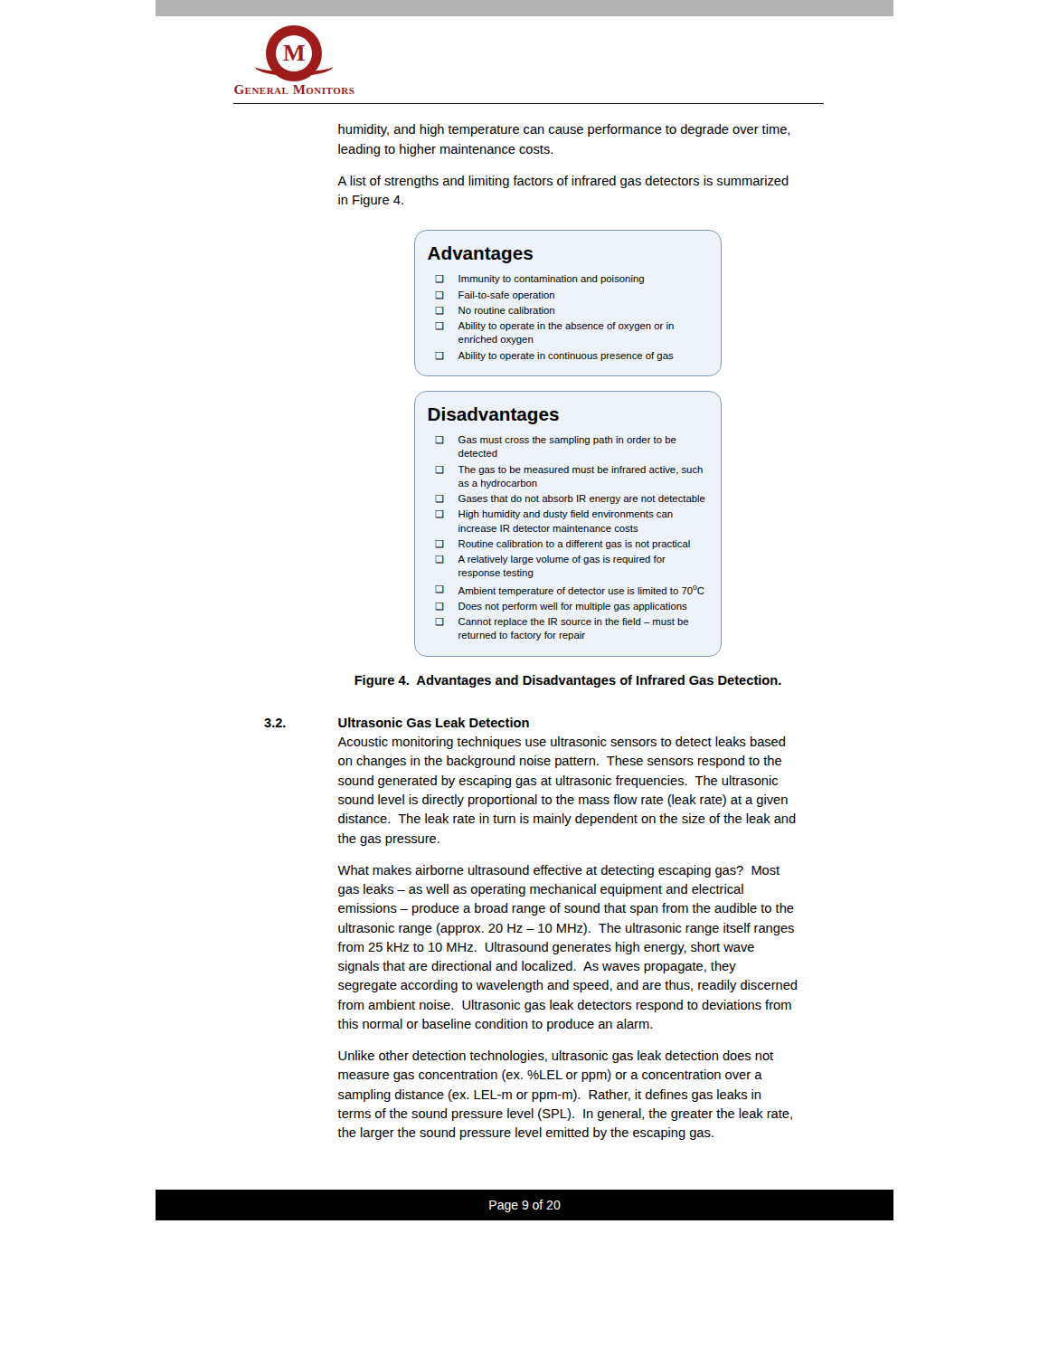M
General Monitors
humidity, and high temperature can cause performance to degrade over time, leading to higher maintenance costs.
A list of strengths and limiting factors of infrared gas detectors is summarized in Figure 4.
Advantages
Immunity to contamination and poisoning
Fail-to-safe operation
No routine calibration
Ability to operate in the absence of oxygen or in enriched oxygen
Ability to operate in continuous presence of gas
Disadvantages
Gas must cross the sampling path in order to be detected
The gas to be measured must be infrared active, such as a hydrocarbon
Gases that do not absorb IR energy are not detectable
High humidity and dusty field environments can increase IR detector maintenance costs
Routine calibration to a different gas is not practical
A relatively large volume of gas is required for response testing
Ambient temperature of detector use is limited to 70oC
Does not perform well for multiple gas applications
Cannot replace the IR source in the field – must be returned to factory for repair
Figure 4. Advantages and Disadvantages of Infrared Gas Detection.
3.2.
Ultrasonic Gas Leak Detection
Acoustic monitoring techniques use ultrasonic sensors to detect leaks based on changes in the background noise pattern. These sensors respond to the sound generated by escaping gas at ultrasonic frequencies. The ultrasonic sound level is directly proportional to the mass flow rate (leak rate) at a given distance. The leak rate in turn is mainly dependent on the size of the leak and the gas pressure.
What makes airborne ultrasound effective at detecting escaping gas? Most gas leaks – as well as operating mechanical equipment and electrical emissions – produce a broad range of sound that span from the audible to the ultrasonic range (approx. 20 Hz – 10 MHz). The ultrasonic range itself ranges from 25 kHz to 10 MHz. Ultrasound generates high energy, short wave signals that are directional and localized. As waves propagate, they segregate according to wavelength and speed, and are thus, readily discerned from ambient noise. Ultrasonic gas leak detectors respond to deviations from this normal or baseline condition to produce an alarm.
Unlike other detection technologies, ultrasonic gas leak detection does not measure gas concentration (ex. %LEL or ppm) or a concentration over a sampling distance (ex. LEL-m or ppm-m). Rather, it defines gas leaks in terms of the sound pressure level (SPL). In general, the greater the leak rate, the larger the sound pressure level emitted by the escaping gas.
Page 9 of 20